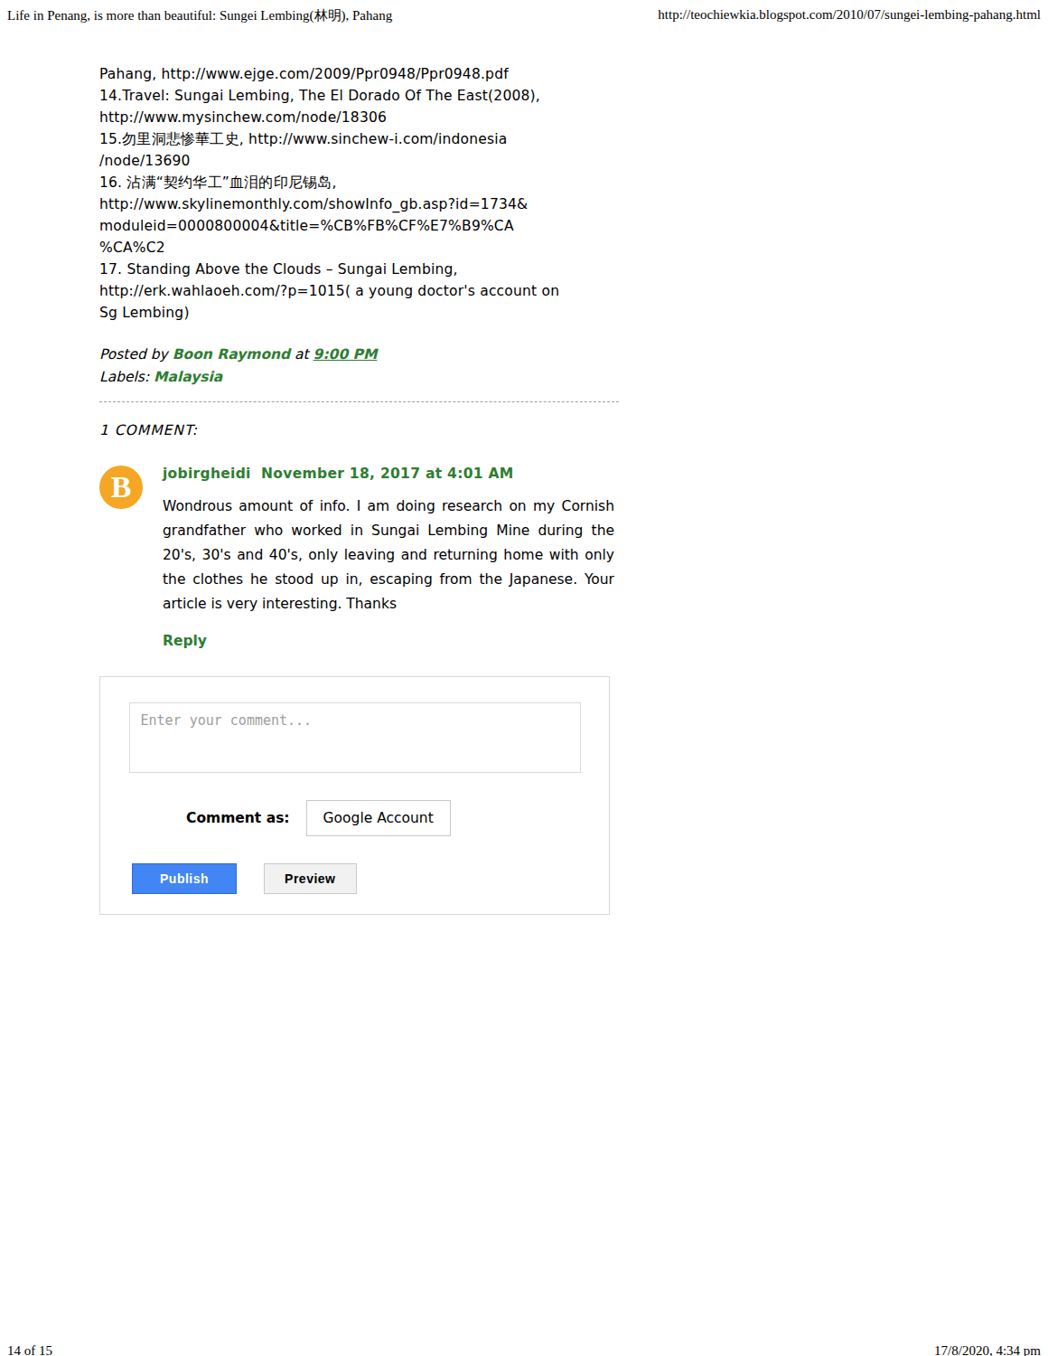Life in Penang, is more than beautiful: Sungei Lembing(林明), Pahang
http://teochiewkia.blogspot.com/2010/07/sungei-lembing-pahang.html
Pahang, http://www.ejge.com/2009/Ppr0948/Ppr0948.pdf
14.Travel: Sungai Lembing, The El Dorado Of The East(2008),
http://www.mysinchew.com/node/18306
15.勿里洞悲惨華工史, http://www.sinchew-i.com/indonesia
/node/13690
16. 沾满“契约华工”血泪的印尼锡岛,
http://www.skylinemonthly.com/showInfo_gb.asp?id=1734&
moduleid=0000800004&title=%CB%FB%CF%E7%B9%CA
%CA%C2
17. Standing Above the Clouds – Sungai Lembing,
http://erk.wahlaoeh.com/?p=1015( a young doctor's account on
Sg Lembing)
Posted by Boon Raymond at 9:00 PM
Labels: Malaysia
1 COMMENT:
B
jobirgheidi November 18, 2017 at 4:01 AM
Wondrous amount of info. I am doing research on my Cornish grandfather who worked in Sungai Lembing Mine during the 20's, 30's and 40's, only leaving and returning home with only the clothes he stood up in, escaping from the Japanese. Your article is very interesting. Thanks
Reply
Enter your comment...
Comment as: Google Account
Publish Preview
14 of 15
17/8/2020, 4:34 pm